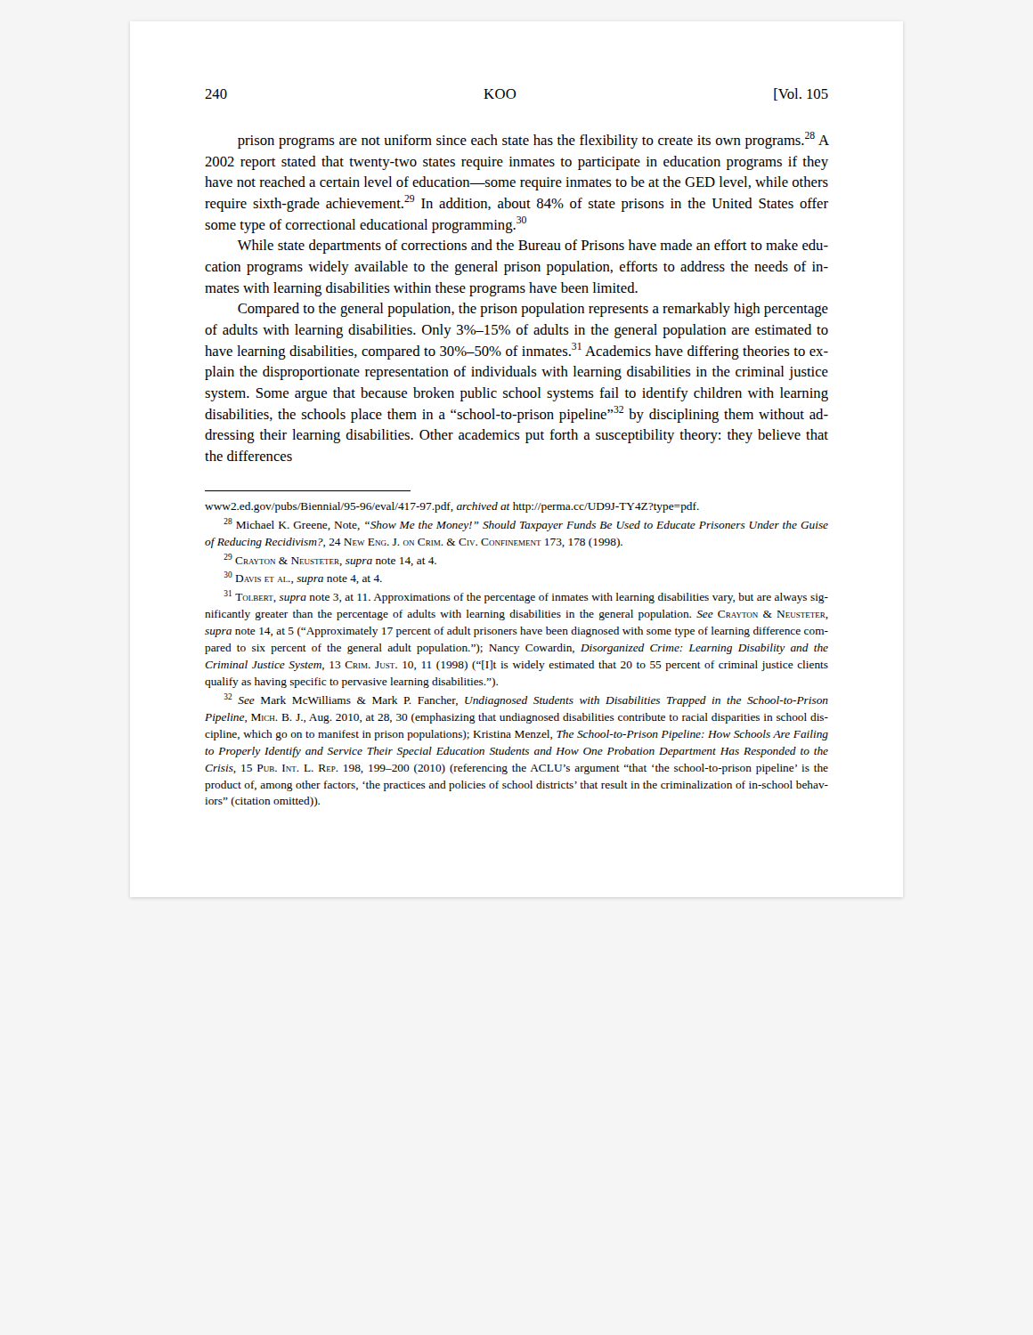240 KOO [Vol. 105
prison programs are not uniform since each state has the flexibility to create its own programs.28 A 2002 report stated that twenty-two states require inmates to participate in education programs if they have not reached a certain level of education—some require inmates to be at the GED level, while others require sixth-grade achievement.29 In addition, about 84% of state prisons in the United States offer some type of correctional educational programming.30
While state departments of corrections and the Bureau of Prisons have made an effort to make education programs widely available to the general prison population, efforts to address the needs of inmates with learning disabilities within these programs have been limited.
Compared to the general population, the prison population represents a remarkably high percentage of adults with learning disabilities. Only 3%–15% of adults in the general population are estimated to have learning disabilities, compared to 30%–50% of inmates.31 Academics have differing theories to explain the disproportionate representation of individuals with learning disabilities in the criminal justice system. Some argue that because broken public school systems fail to identify children with learning disabilities, the schools place them in a “school-to-prison pipeline”32 by disciplining them without addressing their learning disabilities. Other academics put forth a susceptibility theory: they believe that the differences
www2.ed.gov/pubs/Biennial/95-96/eval/417-97.pdf, archived at http://perma.cc/UD9J-TY4Z?type=pdf.
28 Michael K. Greene, Note, “Show Me the Money!” Should Taxpayer Funds Be Used to Educate Prisoners Under the Guise of Reducing Recidivism?, 24 New Eng. J. on Crim. & Civ. Confinement 173, 178 (1998).
29 Crayton & Neusteter, supra note 14, at 4.
30 Davis et al., supra note 4, at 4.
31 Tolbert, supra note 3, at 11. Approximations of the percentage of inmates with learning disabilities vary, but are always significantly greater than the percentage of adults with learning disabilities in the general population. See Crayton & Neusteter, supra note 14, at 5 (“Approximately 17 percent of adult prisoners have been diagnosed with some type of learning difference compared to six percent of the general adult population.”); Nancy Cowardin, Disorganized Crime: Learning Disability and the Criminal Justice System, 13 Crim. Just. 10, 11 (1998) (“[I]t is widely estimated that 20 to 55 percent of criminal justice clients qualify as having specific to pervasive learning disabilities.”).
32 See Mark McWilliams & Mark P. Fancher, Undiagnosed Students with Disabilities Trapped in the School-to-Prison Pipeline, Mich. B. J., Aug. 2010, at 28, 30 (emphasizing that undiagnosed disabilities contribute to racial disparities in school discipline, which go on to manifest in prison populations); Kristina Menzel, The School-to-Prison Pipeline: How Schools Are Failing to Properly Identify and Service Their Special Education Students and How One Probation Department Has Responded to the Crisis, 15 Pub. Int. L. Rep. 198, 199–200 (2010) (referencing the ACLU’s argument “that ‘the school-to-prison pipeline’ is the product of, among other factors, ‘the practices and policies of school districts’ that result in the criminalization of in-school behaviors” (citation omitted)).